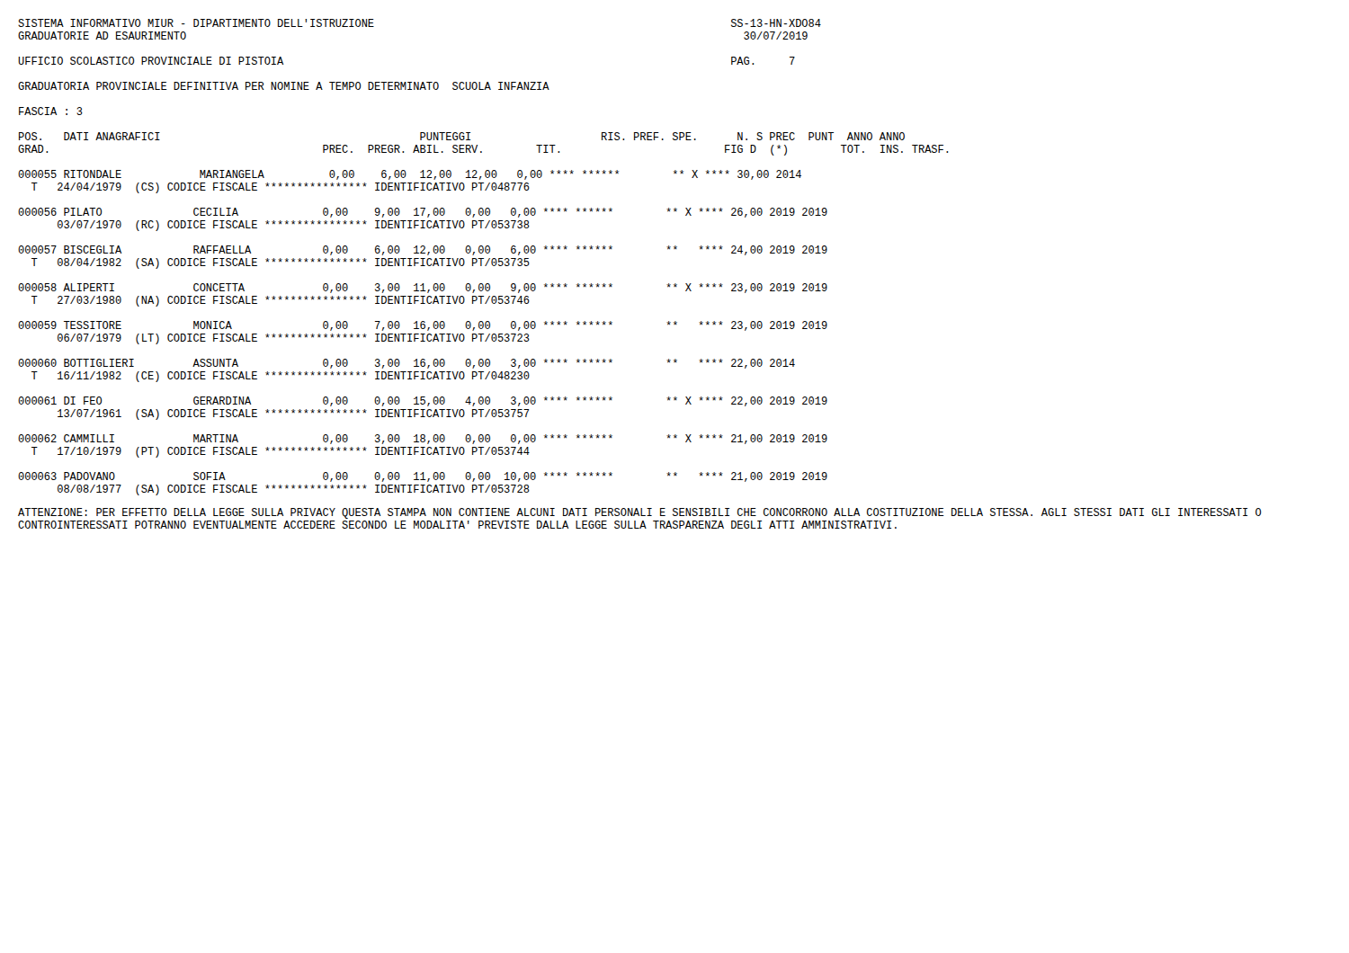SISTEMA INFORMATIVO MIUR - DIPARTIMENTO DELL'ISTRUZIONE                                                       SS-13-HN-XDO84
GRADUATORIE AD ESAURIMENTO                                                                                      30/07/2019

UFFICIO SCOLASTICO PROVINCIALE DI PISTOIA                                                                     PAG.     7

GRADUATORIA PROVINCIALE DEFINITIVA PER NOMINE A TEMPO DETERMINATO  SCUOLA INFANZIA

FASCIA : 3

POS.   DATI ANAGRAFICI                                        PUNTEGGI                    RIS. PREF. SPE.      N. S PREC  PUNT  ANNO ANNO
GRAD.                                          PREC.  PREGR. ABIL. SERV.        TIT.                         FIG D  (*)        TOT.  INS. TRASF.

000055 RITONDALE            MARIANGELA          0,00    6,00  12,00  12,00   0,00 **** ******        ** X **** 30,00 2014
  T   24/04/1979  (CS) CODICE FISCALE **************** IDENTIFICATIVO PT/048776

000056 PILATO              CECILIA             0,00    9,00  17,00   0,00   0,00 **** ******        ** X **** 26,00 2019 2019
      03/07/1970  (RC) CODICE FISCALE **************** IDENTIFICATIVO PT/053738

000057 BISCEGLIA           RAFFAELLA           0,00    6,00  12,00   0,00   6,00 **** ******        **   **** 24,00 2019 2019
  T   08/04/1982  (SA) CODICE FISCALE **************** IDENTIFICATIVO PT/053735

000058 ALIPERTI            CONCETTA            0,00    3,00  11,00   0,00   9,00 **** ******        ** X **** 23,00 2019 2019
  T   27/03/1980  (NA) CODICE FISCALE **************** IDENTIFICATIVO PT/053746

000059 TESSITORE           MONICA              0,00    7,00  16,00   0,00   0,00 **** ******        **   **** 23,00 2019 2019
      06/07/1979  (LT) CODICE FISCALE **************** IDENTIFICATIVO PT/053723

000060 BOTTIGLIERI         ASSUNTA             0,00    3,00  16,00   0,00   3,00 **** ******        **   **** 22,00 2014
  T   16/11/1982  (CE) CODICE FISCALE **************** IDENTIFICATIVO PT/048230

000061 DI FEO              GERARDINA           0,00    0,00  15,00   4,00   3,00 **** ******        ** X **** 22,00 2019 2019
      13/07/1961  (SA) CODICE FISCALE **************** IDENTIFICATIVO PT/053757

000062 CAMMILLI            MARTINA             0,00    3,00  18,00   0,00   0,00 **** ******        ** X **** 21,00 2019 2019
  T   17/10/1979  (PT) CODICE FISCALE **************** IDENTIFICATIVO PT/053744

000063 PADOVANO            SOFIA               0,00    0,00  11,00   0,00  10,00 **** ******        **   **** 21,00 2019 2019
      08/08/1977  (SA) CODICE FISCALE **************** IDENTIFICATIVO PT/053728
ATTENZIONE: PER EFFETTO DELLA LEGGE SULLA PRIVACY QUESTA STAMPA NON CONTIENE ALCUNI DATI PERSONALI E SENSIBILI CHE CONCORRONO ALLA COSTITUZIONE DELLA STESSA. AGLI STESSI DATI GLI INTERESSATI O CONTROINTERESSATI POTRANNO EVENTUALMENTE ACCEDERE SECONDO LE MODALITA' PREVISTE DALLA LEGGE SULLA TRASPARENZA DEGLI ATTI AMMINISTRATIVI.